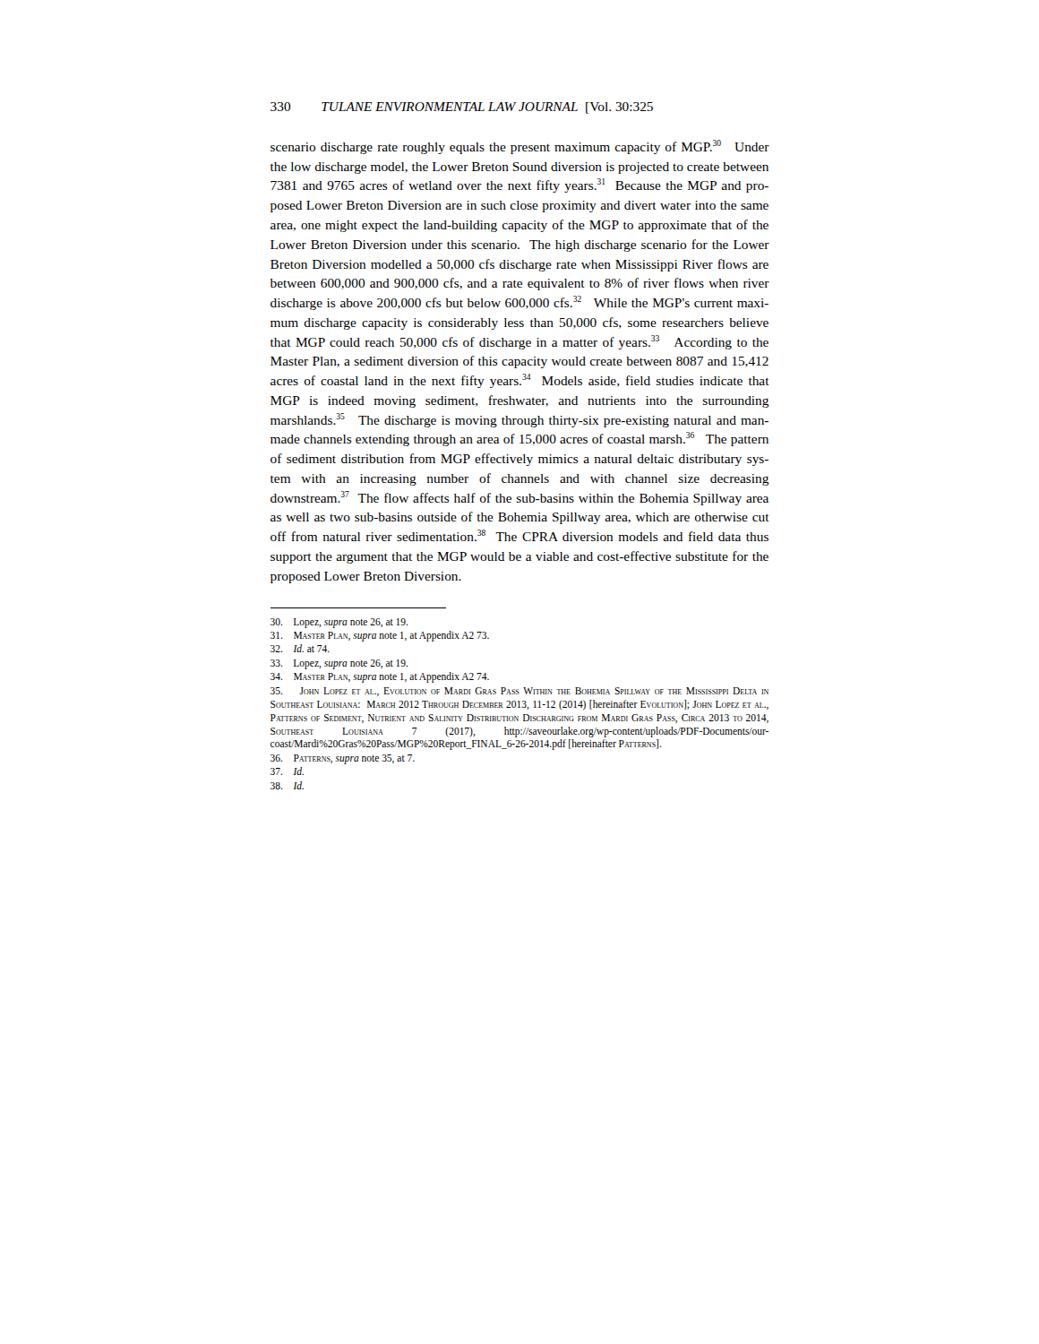330 TULANE ENVIRONMENTAL LAW JOURNAL [Vol. 30:325
scenario discharge rate roughly equals the present maximum capacity of MGP.30 Under the low discharge model, the Lower Breton Sound diversion is projected to create between 7381 and 9765 acres of wetland over the next fifty years.31 Because the MGP and proposed Lower Breton Diversion are in such close proximity and divert water into the same area, one might expect the land-building capacity of the MGP to approximate that of the Lower Breton Diversion under this scenario. The high discharge scenario for the Lower Breton Diversion modelled a 50,000 cfs discharge rate when Mississippi River flows are between 600,000 and 900,000 cfs, and a rate equivalent to 8% of river flows when river discharge is above 200,000 cfs but below 600,000 cfs.32 While the MGP's current maximum discharge capacity is considerably less than 50,000 cfs, some researchers believe that MGP could reach 50,000 cfs of discharge in a matter of years.33 According to the Master Plan, a sediment diversion of this capacity would create between 8087 and 15,412 acres of coastal land in the next fifty years.34 Models aside, field studies indicate that MGP is indeed moving sediment, freshwater, and nutrients into the surrounding marshlands.35 The discharge is moving through thirty-six pre-existing natural and man-made channels extending through an area of 15,000 acres of coastal marsh.36 The pattern of sediment distribution from MGP effectively mimics a natural deltaic distributary system with an increasing number of channels and with channel size decreasing downstream.37 The flow affects half of the sub-basins within the Bohemia Spillway area as well as two sub-basins outside of the Bohemia Spillway area, which are otherwise cut off from natural river sedimentation.38 The CPRA diversion models and field data thus support the argument that the MGP would be a viable and cost-effective substitute for the proposed Lower Breton Diversion.
30. Lopez, supra note 26, at 19.
31. Master Plan, supra note 1, at Appendix A2 73.
32. Id. at 74.
33. Lopez, supra note 26, at 19.
34. Master Plan, supra note 1, at Appendix A2 74.
35. John Lopez et al., Evolution of Mardi Gras Pass Within the Bohemia Spillway of the Mississippi Delta in Southeast Louisiana: March 2012 Through December 2013, 11-12 (2014) [hereinafter Evolution]; John Lopez et al., Patterns of Sediment, Nutrient and Salinity Distribution Discharging from Mardi Gras Pass, Circa 2013 to 2014, Southeast Louisiana 7 (2017), http://saveourlake.org/wp-content/uploads/PDF-Documents/our-coast/Mardi%20Gras%20Pass/MGP%20Report_FINAL_6-26-2014.pdf [hereinafter Patterns].
36. Patterns, supra note 35, at 7.
37. Id.
38. Id.